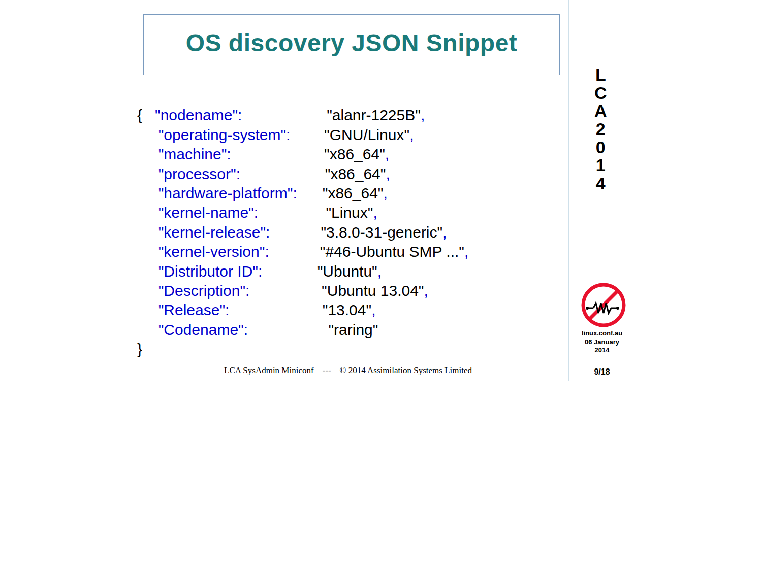OS discovery JSON Snippet
{ "nodename": "alanr-1225B", "operating-system": "GNU/Linux", "machine": "x86_64", "processor": "x86_64", "hardware-platform": "x86_64", "kernel-name": "Linux", "kernel-release": "3.8.0-31-generic", "kernel-version": "#46-Ubuntu SMP ...", "Distributor ID": "Ubuntu", "Description": "Ubuntu 13.04", "Release": "13.04", "Codename": "raring" }
LCA SysAdmin Miniconf --- © 2014 Assimilation Systems Limited
L C A 2 0 1 4
linux.conf.au
06 January
2014
9/18